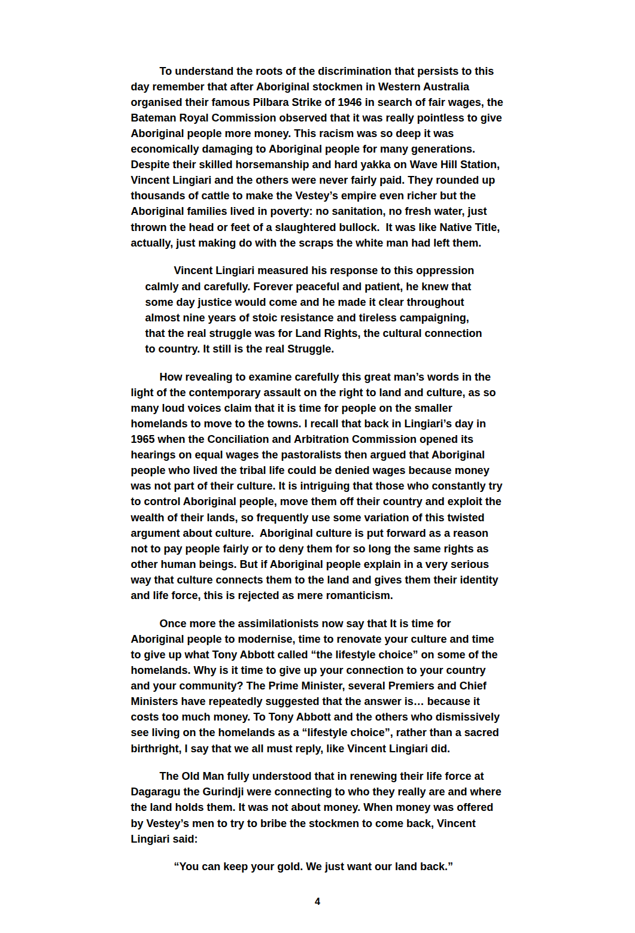To understand the roots of the discrimination that persists to this day remember that after Aboriginal stockmen in Western Australia organised their famous Pilbara Strike of 1946 in search of fair wages, the Bateman Royal Commission observed that it was really pointless to give Aboriginal people more money. This racism was so deep it was economically damaging to Aboriginal people for many generations. Despite their skilled horsemanship and hard yakka on Wave Hill Station, Vincent Lingiari and the others were never fairly paid. They rounded up thousands of cattle to make the Vestey’s empire even richer but the Aboriginal families lived in poverty: no sanitation, no fresh water, just thrown the head or feet of a slaughtered bullock. It was like Native Title, actually, just making do with the scraps the white man had left them.
Vincent Lingiari measured his response to this oppression calmly and carefully. Forever peaceful and patient, he knew that some day justice would come and he made it clear throughout almost nine years of stoic resistance and tireless campaigning, that the real struggle was for Land Rights, the cultural connection to country. It still is the real Struggle.
How revealing to examine carefully this great man’s words in the light of the contemporary assault on the right to land and culture, as so many loud voices claim that it is time for people on the smaller homelands to move to the towns. I recall that back in Lingiari’s day in 1965 when the Conciliation and Arbitration Commission opened its hearings on equal wages the pastoralists then argued that Aboriginal people who lived the tribal life could be denied wages because money was not part of their culture. It is intriguing that those who constantly try to control Aboriginal people, move them off their country and exploit the wealth of their lands, so frequently use some variation of this twisted argument about culture. Aboriginal culture is put forward as a reason not to pay people fairly or to deny them for so long the same rights as other human beings. But if Aboriginal people explain in a very serious way that culture connects them to the land and gives them their identity and life force, this is rejected as mere romanticism.
Once more the assimilationists now say that It is time for Aboriginal people to modernise, time to renovate your culture and time to give up what Tony Abbott called “the lifestyle choice” on some of the homelands. Why is it time to give up your connection to your country and your community? The Prime Minister, several Premiers and Chief Ministers have repeatedly suggested that the answer is… because it costs too much money. To Tony Abbott and the others who dismissively see living on the homelands as a “lifestyle choice”, rather than a sacred birthright, I say that we all must reply, like Vincent Lingiari did.
The Old Man fully understood that in renewing their life force at Dagaragu the Gurindji were connecting to who they really are and where the land holds them. It was not about money. When money was offered by Vestey’s men to try to bribe the stockmen to come back, Vincent Lingiari said:
“You can keep your gold. We just want our land back.”
4